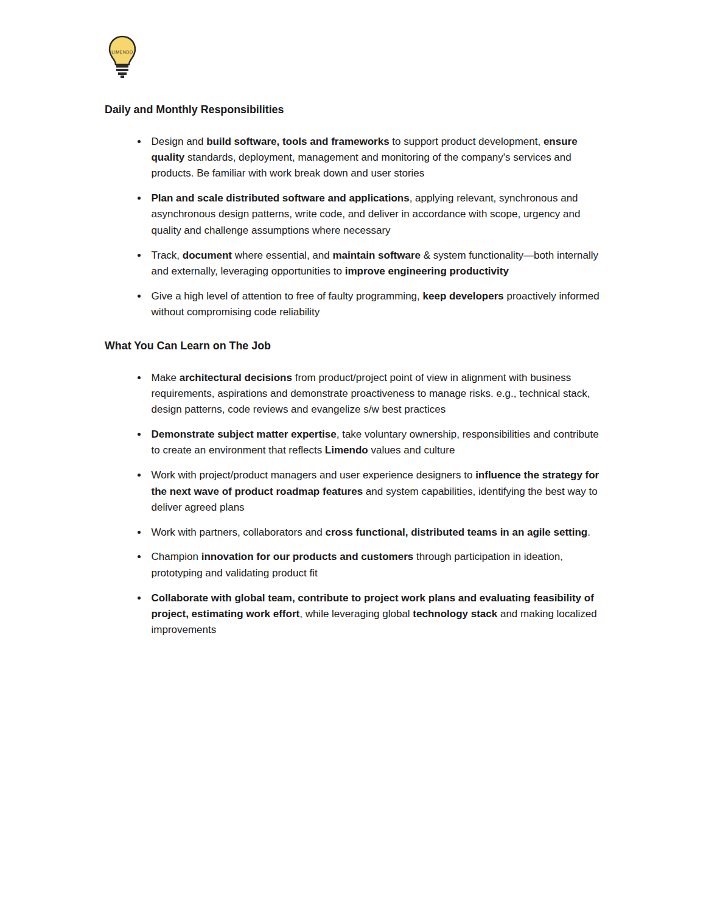LIMENDO
Daily and Monthly Responsibilities
Design and build software, tools and frameworks to support product development, ensure quality standards, deployment, management and monitoring of the company's services and products. Be familiar with work break down and user stories
Plan and scale distributed software and applications, applying relevant, synchronous and asynchronous design patterns, write code, and deliver in accordance with scope, urgency and quality and challenge assumptions where necessary
Track, document where essential, and maintain software & system functionality—both internally and externally, leveraging opportunities to improve engineering productivity
Give a high level of attention to free of faulty programming, keep developers proactively informed without compromising code reliability
What You Can Learn on The Job
Make architectural decisions from product/project point of view in alignment with business requirements, aspirations and demonstrate proactiveness to manage risks. e.g., technical stack, design patterns, code reviews and evangelize s/w best practices
Demonstrate subject matter expertise, take voluntary ownership, responsibilities and contribute to create an environment that reflects Limendo values and culture
Work with project/product managers and user experience designers to influence the strategy for the next wave of product roadmap features and system capabilities, identifying the best way to deliver agreed plans
Work with partners, collaborators and cross functional, distributed teams in an agile setting.
Champion innovation for our products and customers through participation in ideation, prototyping and validating product fit
Collaborate with global team, contribute to project work plans and evaluating feasibility of project, estimating work effort, while leveraging global technology stack and making localized improvements